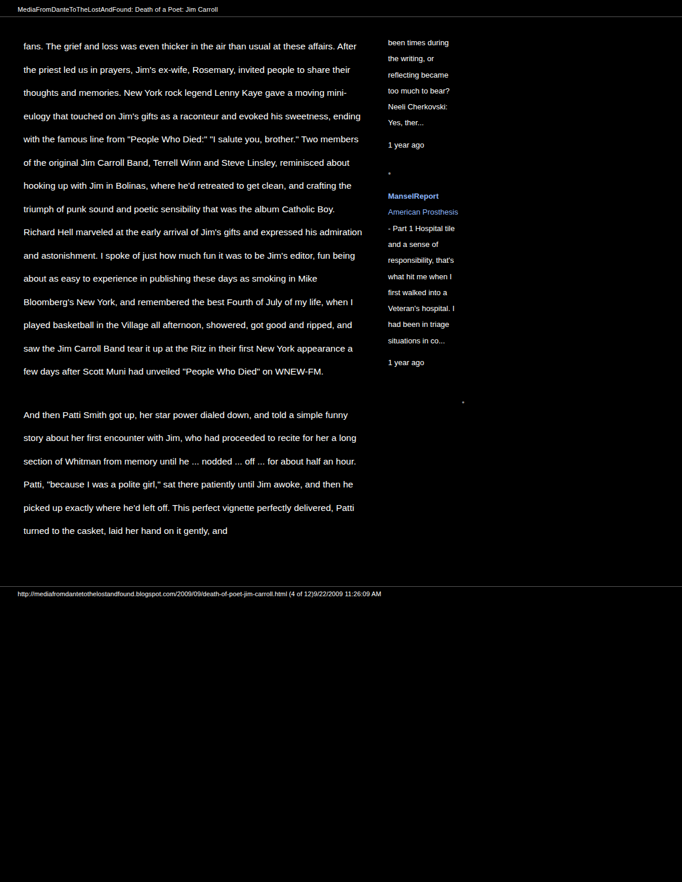MediaFromDanteToTheLostAndFound: Death of a Poet: Jim Carroll
fans. The grief and loss was even thicker in the air than usual at these affairs. After the priest led us in prayers, Jim's ex-wife, Rosemary, invited people to share their thoughts and memories. New York rock legend Lenny Kaye gave a moving mini-eulogy that touched on Jim's gifts as a raconteur and evoked his sweetness, ending with the famous line from "People Who Died:" "I salute you, brother." Two members of the original Jim Carroll Band, Terrell Winn and Steve Linsley, reminisced about hooking up with Jim in Bolinas, where he'd retreated to get clean, and crafting the triumph of punk sound and poetic sensibility that was the album Catholic Boy. Richard Hell marveled at the early arrival of Jim's gifts and expressed his admiration and astonishment. I spoke of just how much fun it was to be Jim's editor, fun being about as easy to experience in publishing these days as smoking in Mike Bloomberg's New York, and remembered the best Fourth of July of my life, when I played basketball in the Village all afternoon, showered, got good and ripped, and saw the Jim Carroll Band tear it up at the Ritz in their first New York appearance a few days after Scott Muni had unveiled "People Who Died" on WNEW-FM.
And then Patti Smith got up, her star power dialed down, and told a simple funny story about her first encounter with Jim, who had proceeded to recite for her a long section of Whitman from memory until he ... nodded ... off ... for about half an hour. Patti, "because I was a polite girl," sat there patiently until Jim awoke, and then he picked up exactly where he'd left off. This perfect vignette perfectly delivered, Patti turned to the casket, laid her hand on it gently, and
been times during the writing, or reflecting became too much to bear? Neeli Cherkovski: Yes, ther...
1 year ago
•
ManselReport
American Prosthesis - Part 1 Hospital tile and a sense of responsibility, that's what hit me when I first walked into a Veteran's hospital. I had been in triage situations in co...
1 year ago
•
http://mediafromdantetothelostandfound.blogspot.com/2009/09/death-of-poet-jim-carroll.html (4 of 12)9/22/2009 11:26:09 AM